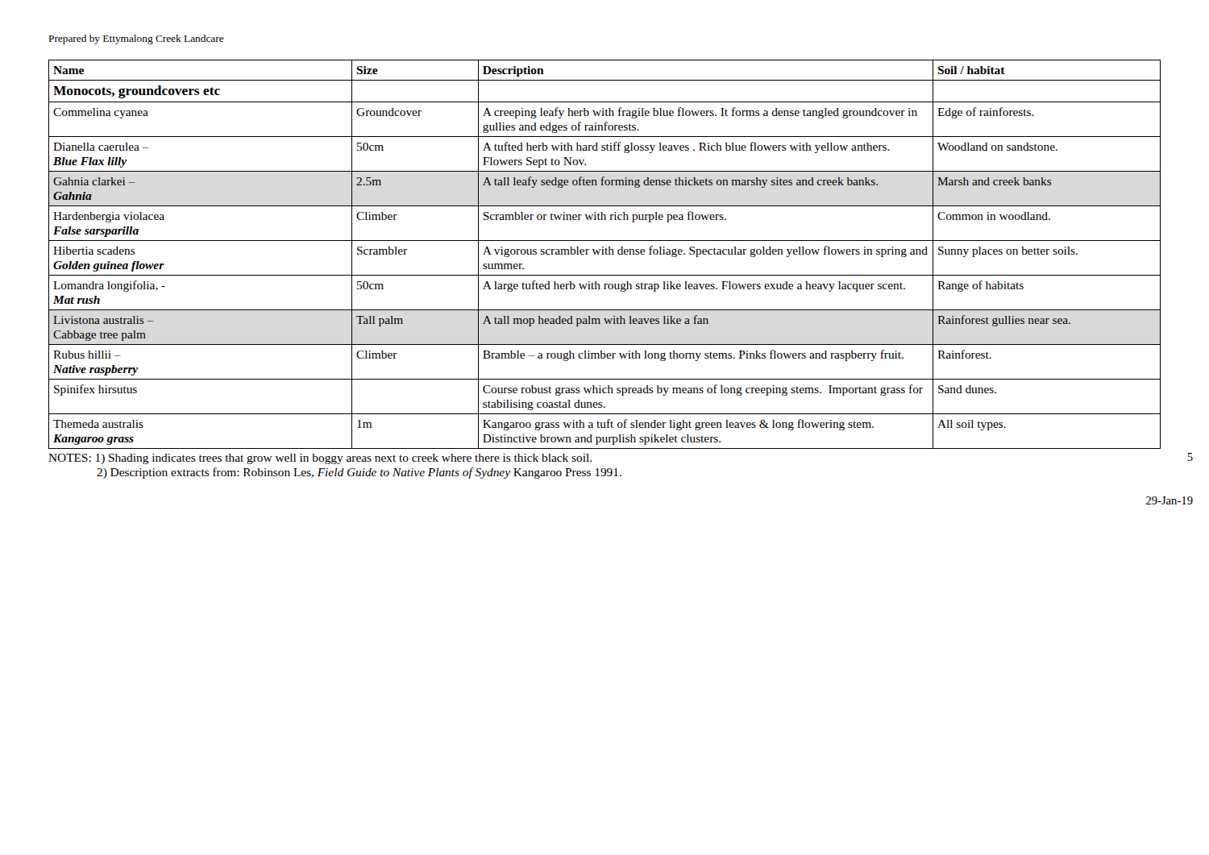Prepared by Ettymalong Creek Landcare
| Name | Size | Description | Soil / habitat |
| --- | --- | --- | --- |
| Monocots, groundcovers etc | | | |
| Commelina cyanea | Groundcover | A creeping leafy herb with fragile blue flowers. It forms a dense tangled groundcover in gullies and edges of rainforests. | Edge of rainforests. |
| Dianella caerulea – Blue Flax lilly | 50cm | A tufted herb with hard stiff glossy leaves . Rich blue flowers with yellow anthers. Flowers Sept to Nov. | Woodland on sandstone. |
| Gahnia clarkei – Gahnia | 2.5m | A tall leafy sedge often forming dense thickets on marshy sites and creek banks. | Marsh and creek banks |
| Hardenbergia violacea False sarsparilla | Climber | Scrambler or twiner with rich purple pea flowers. | Common in woodland. |
| Hibertia scadens Golden guinea flower | Scrambler | A vigorous scrambler with dense foliage. Spectacular golden yellow flowers in spring and summer. | Sunny places on better soils. |
| Lomandra longifolia, - Mat rush | 50cm | A large tufted herb with rough strap like leaves. Flowers exude a heavy lacquer scent. | Range of habitats |
| Livistona australis – Cabbage tree palm | Tall palm | A tall mop headed palm with leaves like a fan | Rainforest gullies near sea. |
| Rubus hillii – Native raspberry | Climber | Bramble – a rough climber with long thorny stems. Pinks flowers and raspberry fruit. | Rainforest. |
| Spinifex hirsutus | | Course robust grass which spreads by means of long creeping stems. Important grass for stabilising coastal dunes. | Sand dunes. |
| Themeda australis Kangaroo grass | 1m | Kangaroo grass with a tuft of slender light green leaves & long flowering stem. Distinctive brown and purplish spikelet clusters. | All soil types. |
5
NOTES: 1) Shading indicates trees that grow well in boggy areas next to creek where there is thick black soil.
2) Description extracts from: Robinson Les, Field Guide to Native Plants of Sydney Kangaroo Press 1991.
29-Jan-19